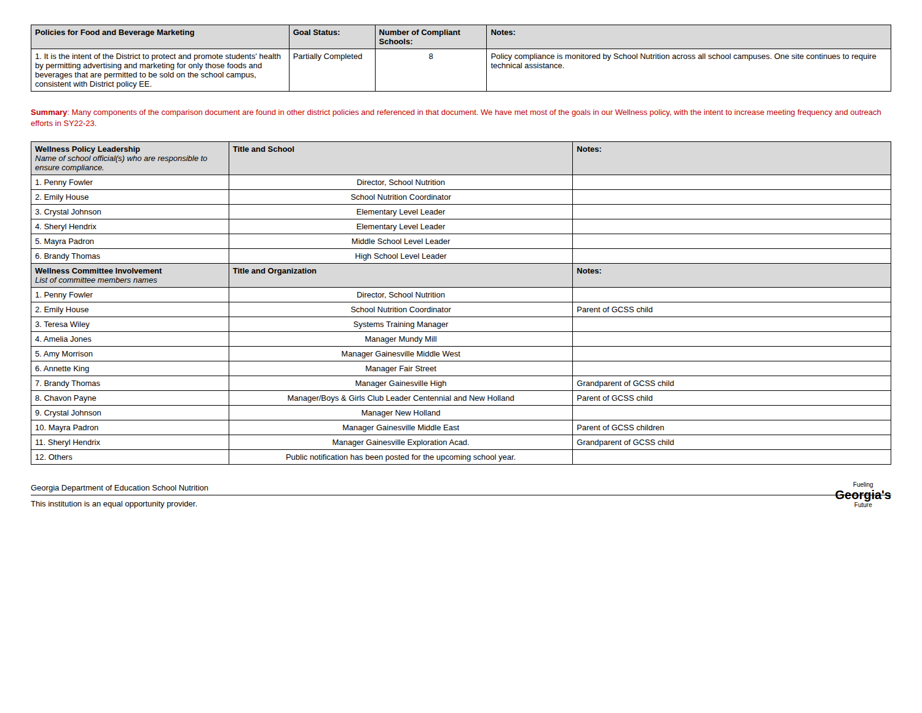| Policies for Food and Beverage Marketing | Goal Status: | Number of Compliant Schools: | Notes: |
| 1. It is the intent of the District to protect and promote students' health by permitting advertising and marketing for only those foods and beverages that are permitted to be sold on the school campus, consistent with District policy EE. | Partially Completed | 8 | Policy compliance is monitored by School Nutrition across all school campuses. One site continues to require technical assistance. |
Summary: Many components of the comparison document are found in other district policies and referenced in that document. We have met most of the goals in our Wellness policy, with the intent to increase meeting frequency and outreach efforts in SY22-23.
| Wellness Policy Leadership Name of school official(s) who are responsible to ensure compliance. | Title and School | Notes: |
| 1. Penny Fowler | Director, School Nutrition | |
| 2. Emily House | School Nutrition Coordinator | |
| 3. Crystal Johnson | Elementary Level Leader | |
| 4. Sheryl Hendrix | Elementary Level Leader | |
| 5. Mayra Padron | Middle School Level Leader | |
| 6. Brandy Thomas | High School Level Leader | |
| Wellness Committee Involvement List of committee members names | Title and Organization | Notes: |
| 1. Penny Fowler | Director, School Nutrition | |
| 2. Emily House | School Nutrition Coordinator | Parent of GCSS child |
| 3. Teresa Wiley | Systems Training Manager | |
| 4. Amelia Jones | Manager Mundy Mill | |
| 5. Amy Morrison | Manager Gainesville Middle West | |
| 6. Annette King | Manager Fair Street | |
| 7. Brandy Thomas | Manager Gainesville High | Grandparent of GCSS child |
| 8. Chavon Payne | Manager/Boys & Girls Club Leader Centennial and New Holland | Parent of GCSS child |
| 9. Crystal Johnson | Manager New Holland | |
| 10. Mayra Padron | Manager Gainesville Middle East | Parent of GCSS children |
| 11. Sheryl Hendrix | Manager Gainesville Exploration Acad. | Grandparent of GCSS child |
| 12. Others | Public notification has been posted for the upcoming school year. | |
Georgia Department of Education School Nutrition
This institution is an equal opportunity provider.
Fueling
Georgia's
Future